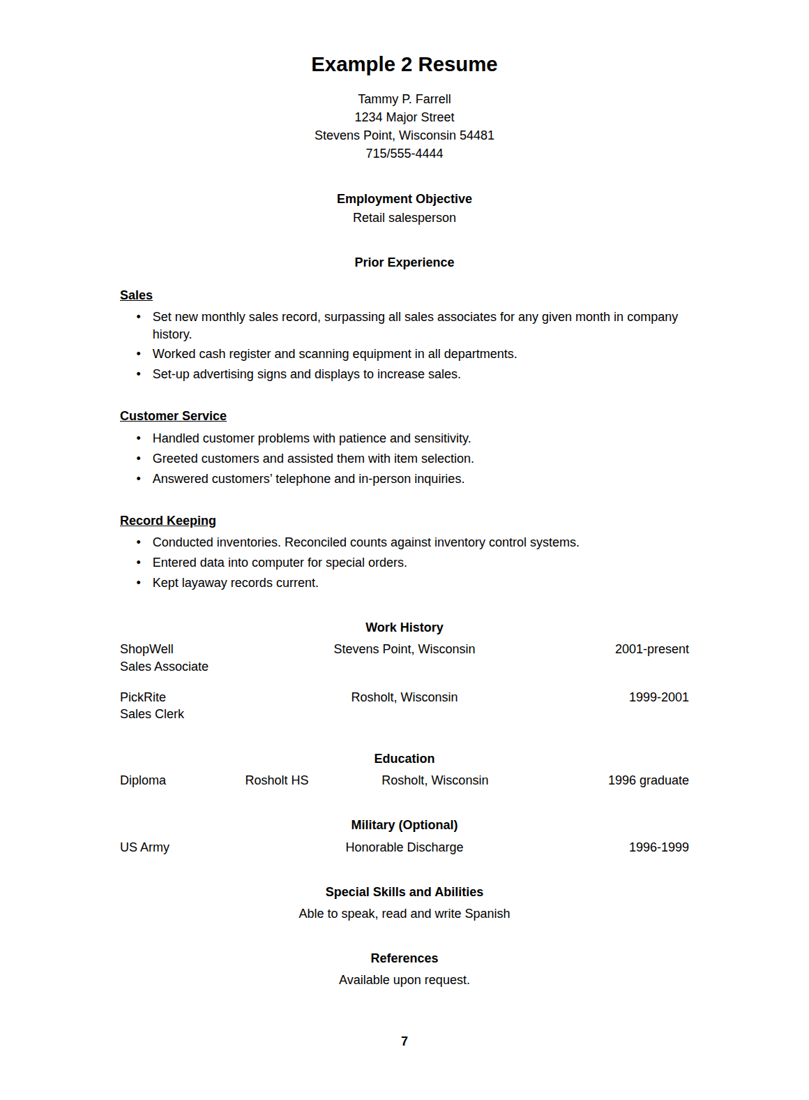Example 2 Resume
Tammy P. Farrell
1234 Major Street
Stevens Point, Wisconsin 54481
715/555-4444
Employment Objective
Retail salesperson
Prior Experience
Sales
Set new monthly sales record, surpassing all sales associates for any given month in company history.
Worked cash register and scanning equipment in all departments.
Set-up advertising signs and displays to increase sales.
Customer Service
Handled customer problems with patience and sensitivity.
Greeted customers and assisted them with item selection.
Answered customers’ telephone and in-person inquiries.
Record Keeping
Conducted inventories. Reconciled counts against inventory control systems.
Entered data into computer for special orders.
Kept layaway records current.
Work History
| ShopWell | Stevens Point, Wisconsin | 2001-present |
| Sales Associate | | |
| PickRite | Rosholt, Wisconsin | 1999-2001 |
| Sales Clerk | | |
Education
| Diploma | Rosholt HS | Rosholt, Wisconsin | 1996 graduate |
Military (Optional)
| US Army | Honorable Discharge | 1996-1999 |
Special Skills and Abilities
Able to speak, read and write Spanish
References
Available upon request.
7